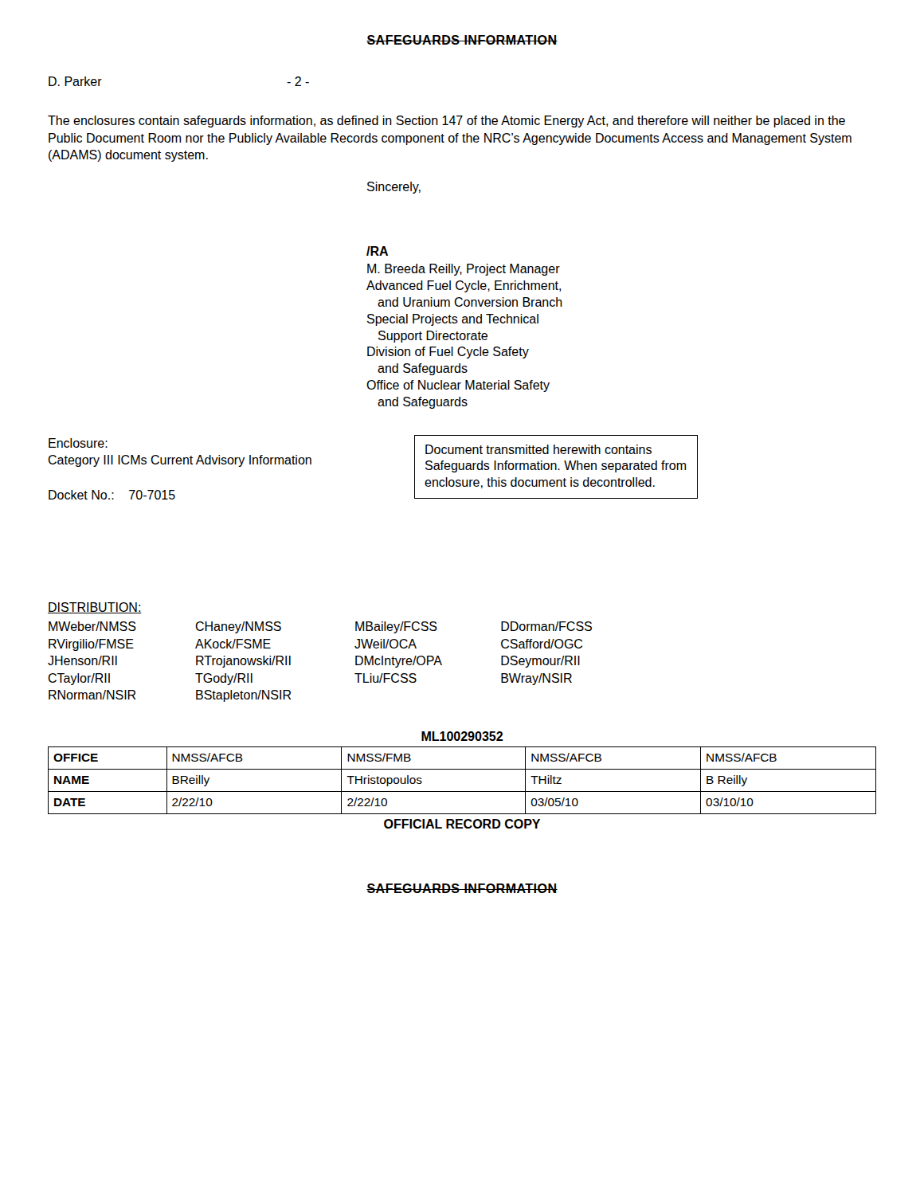SAFEGUARDS INFORMATION
D. Parker
- 2 -
The enclosures contain safeguards information, as defined in Section 147 of the Atomic Energy Act, and therefore will neither be placed in the Public Document Room nor the Publicly Available Records component of the NRC’s Agencywide Documents Access and Management System (ADAMS) document system.
Sincerely,
/RA
M. Breeda Reilly, Project Manager
Advanced Fuel Cycle, Enrichment,
and Uranium Conversion Branch
Special Projects and Technical
Support Directorate
Division of Fuel Cycle Safety
and Safeguards
Office of Nuclear Material Safety
and Safeguards
Enclosure:
Category III ICMs Current Advisory Information
Docket No.: 70-7015
Document transmitted herewith contains Safeguards Information. When separated from enclosure, this document is decontrolled.
DISTRIBUTION:
| MWeber/NMSS | CHaney/NMSS | MBailey/FCSS | DDorman/FCSS |
| RVirgilio/FMSE | AKock/FSME | JWeil/OCA | CSafford/OGC |
| JHenson/RII | RTrojanowski/RII | DMcIntyre/OPA | DSeymour/RII |
| CTaylor/RII | TGody/RII | TLiu/FCSS | BWray/NSIR |
| RNorman/NSIR | BStapleton/NSIR | | |
ML100290352
| OFFICE | NMSS/AFCB | NMSS/FMB | NMSS/AFCB | NMSS/AFCB |
| NAME | BReilly | THristopoulos | THiltz | B Reilly |
| DATE | 2/22/10 | 2/22/10 | 03/05/10 | 03/10/10 |
OFFICIAL RECORD COPY
SAFEGUARDS INFORMATION